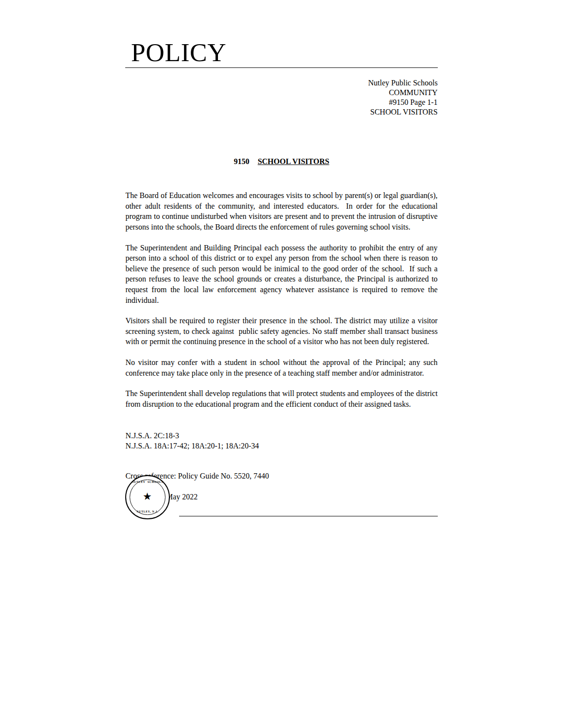POLICY
Nutley Public Schools
COMMUNITY
#9150 Page 1-1
SCHOOL VISITORS
9150 SCHOOL VISITORS
The Board of Education welcomes and encourages visits to school by parent(s) or legal guardian(s), other adult residents of the community, and interested educators. In order for the educational program to continue undisturbed when visitors are present and to prevent the intrusion of disruptive persons into the schools, the Board directs the enforcement of rules governing school visits.
The Superintendent and Building Principal each possess the authority to prohibit the entry of any person into a school of this district or to expel any person from the school when there is reason to believe the presence of such person would be inimical to the good order of the school. If such a person refuses to leave the school grounds or creates a disturbance, the Principal is authorized to request from the local law enforcement agency whatever assistance is required to remove the individual.
Visitors shall be required to register their presence in the school. The district may utilize a visitor screening system, to check against public safety agencies. No staff member shall transact business with or permit the continuing presence in the school of a visitor who has not been duly registered.
No visitor may confer with a student in school without the approval of the Principal; any such conference may take place only in the presence of a teaching staff member and/or administrator.
The Superintendent shall develop regulations that will protect students and employees of the district from disruption to the educational program and the efficient conduct of their assigned tasks.
N.J.S.A. 2C:18-3
N.J.S.A. 18A:17-42; 18A:20-1; 18A:20-34
Cross reference: Policy Guide No. 5520, 7440
Adopted: 23 May 2022
NUTLEY SCHOOLS
★
NUTLEY, N.J.